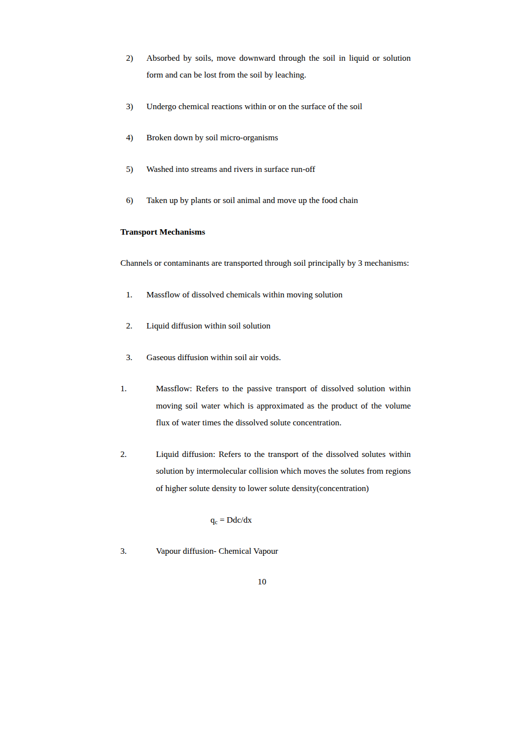2) Absorbed by soils, move downward through the soil in liquid or solution form and can be lost from the soil by leaching.
3) Undergo chemical reactions within or on the surface of the soil
4) Broken down by soil micro-organisms
5) Washed into streams and rivers in surface run-off
6) Taken up by plants or soil animal and move up the food chain
Transport Mechanisms
Channels or contaminants are transported through soil principally by 3 mechanisms:
1. Massflow of dissolved chemicals within moving solution
2. Liquid diffusion within soil solution
3. Gaseous diffusion within soil air voids.
1. Massflow: Refers to the passive transport of dissolved solution within moving soil water which is approximated as the product of the volume flux of water times the dissolved solute concentration.
2. Liquid diffusion: Refers to the transport of the dissolved solutes within solution by intermolecular collision which moves the solutes from regions of higher solute density to lower solute density(concentration)
qc = Ddc/dx
3. Vapour diffusion- Chemical Vapour
10